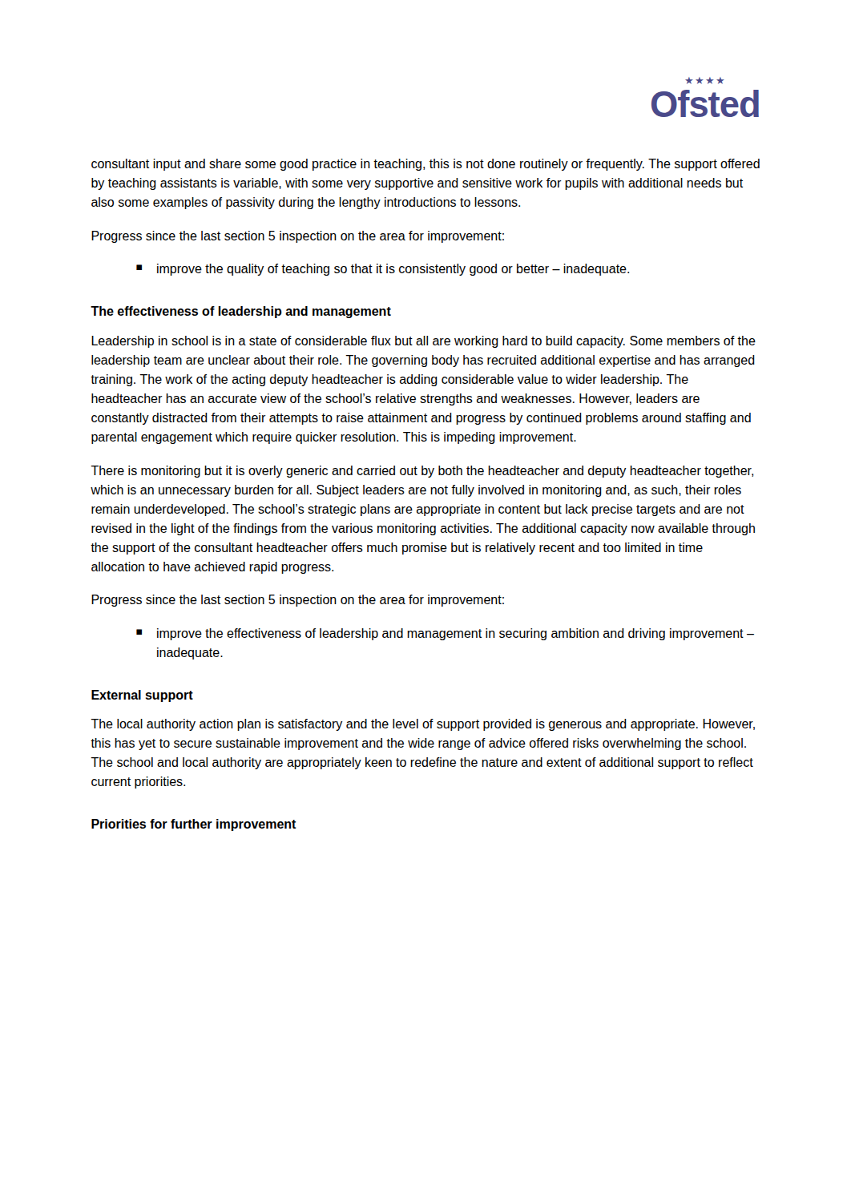★★★★
Ofsted
consultant input and share some good practice in teaching, this is not done routinely or frequently. The support offered by teaching assistants is variable, with some very supportive and sensitive work for pupils with additional needs but also some examples of passivity during the lengthy introductions to lessons.
Progress since the last section 5 inspection on the area for improvement:
improve the quality of teaching so that it is consistently good or better – inadequate.
The effectiveness of leadership and management
Leadership in school is in a state of considerable flux but all are working hard to build capacity. Some members of the leadership team are unclear about their role. The governing body has recruited additional expertise and has arranged training. The work of the acting deputy headteacher is adding considerable value to wider leadership. The headteacher has an accurate view of the school’s relative strengths and weaknesses. However, leaders are constantly distracted from their attempts to raise attainment and progress by continued problems around staffing and parental engagement which require quicker resolution. This is impeding improvement.
There is monitoring but it is overly generic and carried out by both the headteacher and deputy headteacher together, which is an unnecessary burden for all. Subject leaders are not fully involved in monitoring and, as such, their roles remain underdeveloped. The school’s strategic plans are appropriate in content but lack precise targets and are not revised in the light of the findings from the various monitoring activities. The additional capacity now available through the support of the consultant headteacher offers much promise but is relatively recent and too limited in time allocation to have achieved rapid progress.
Progress since the last section 5 inspection on the area for improvement:
improve the effectiveness of leadership and management in securing ambition and driving improvement – inadequate.
External support
The local authority action plan is satisfactory and the level of support provided is generous and appropriate. However, this has yet to secure sustainable improvement and the wide range of advice offered risks overwhelming the school. The school and local authority are appropriately keen to redefine the nature and extent of additional support to reflect current priorities.
Priorities for further improvement